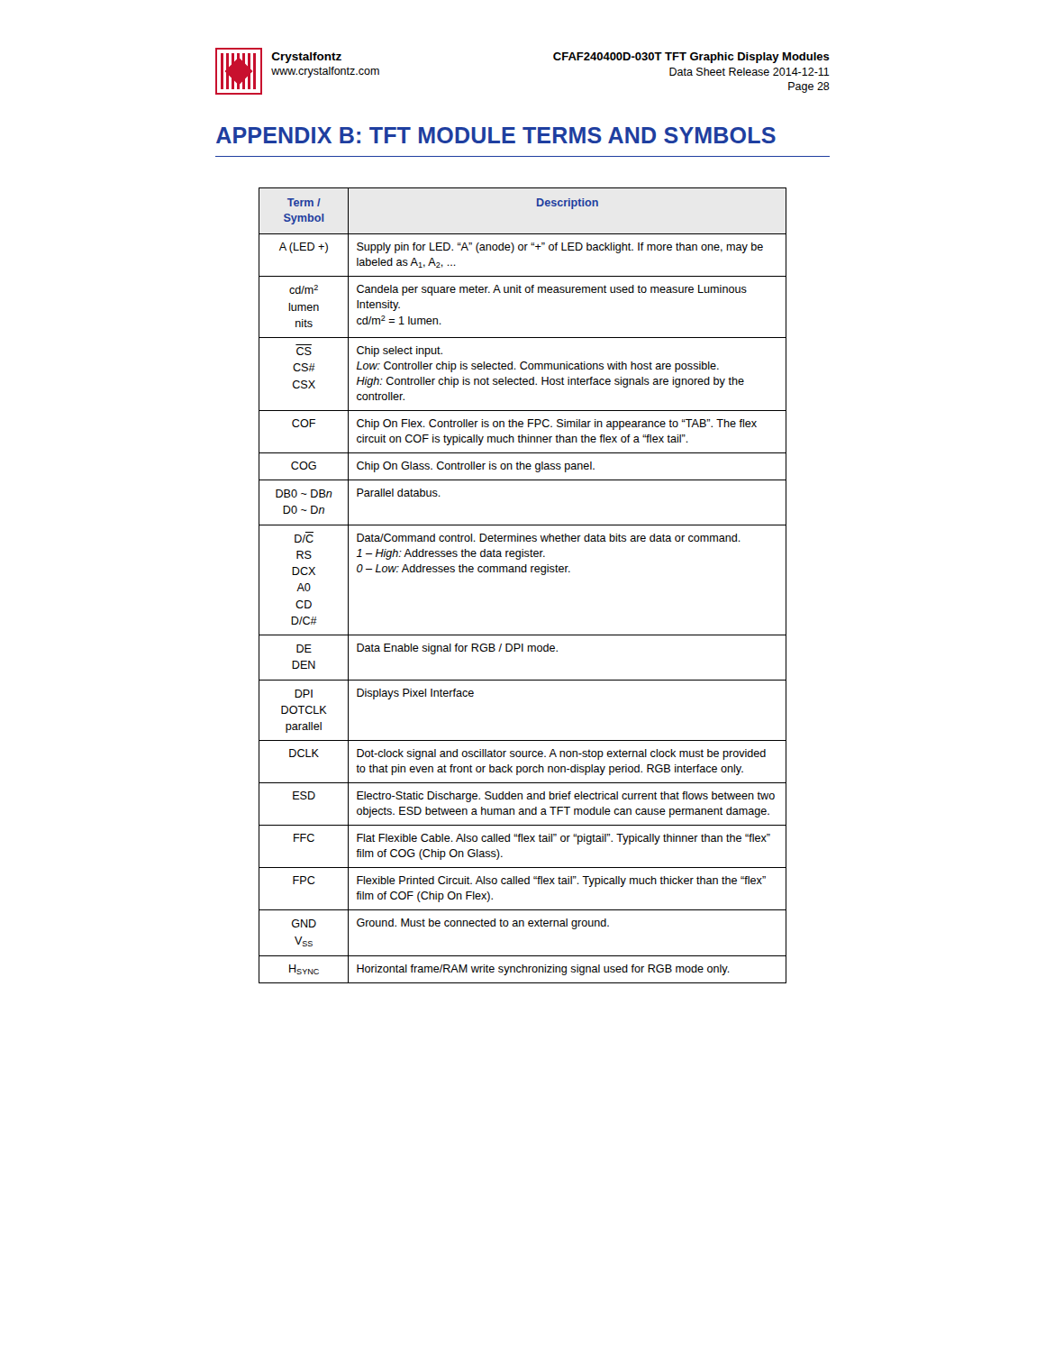Crystalfontz
www.crystalfontz.com
CFAF240400D-030T TFT Graphic Display Modules
Data Sheet Release 2014-12-11
Page 28
APPENDIX B: TFT MODULE TERMS AND SYMBOLS
| Term / Symbol | Description |
| --- | --- |
| A (LED +) | Supply pin for LED. “A” (anode) or “+” of LED backlight. If more than one, may be labeled as A 1 , A 2 , ... |
| cd/m 2 lumen nits | Candela per square meter. A unit of measurement used to measure Luminous Intensity. cd/m 2 = 1 lumen. |
| CS CS# CSX | Chip select input. Low: Controller chip is selected. Communications with host are possible. High: Controller chip is not selected. Host interface signals are ignored by the controller. |
| COF | Chip On Flex. Controller is on the FPC. Similar in appearance to “TAB”. The flex circuit on COF is typically much thinner than the flex of a “flex tail”. |
| COG | Chip On Glass. Controller is on the glass panel. |
| DB0 ~ DB n D0 ~ D n | Parallel databus. |
| D/ C RS DCX A0 CD D/C# | Data/Command control. Determines whether data bits are data or command. 1 – High: Addresses the data register. 0 – Low: Addresses the command register. |
| DE DEN | Data Enable signal for RGB / DPI mode. |
| DPI DOTCLK parallel | Displays Pixel Interface |
| DCLK | Dot-clock signal and oscillator source. A non-stop external clock must be provided to that pin even at front or back porch non-display period. RGB interface only. |
| ESD | Electro-Static Discharge. Sudden and brief electrical current that flows between two objects. ESD between a human and a TFT module can cause permanent damage. |
| FFC | Flat Flexible Cable. Also called “flex tail” or “pigtail”. Typically thinner than the “flex” film of COG (Chip On Glass). |
| FPC | Flexible Printed Circuit. Also called “flex tail”. Typically much thicker than the “flex” film of COF (Chip On Flex). |
| GND V SS | Ground. Must be connected to an external ground. |
| H SYNC | Horizontal frame/RAM write synchronizing signal used for RGB mode only. |